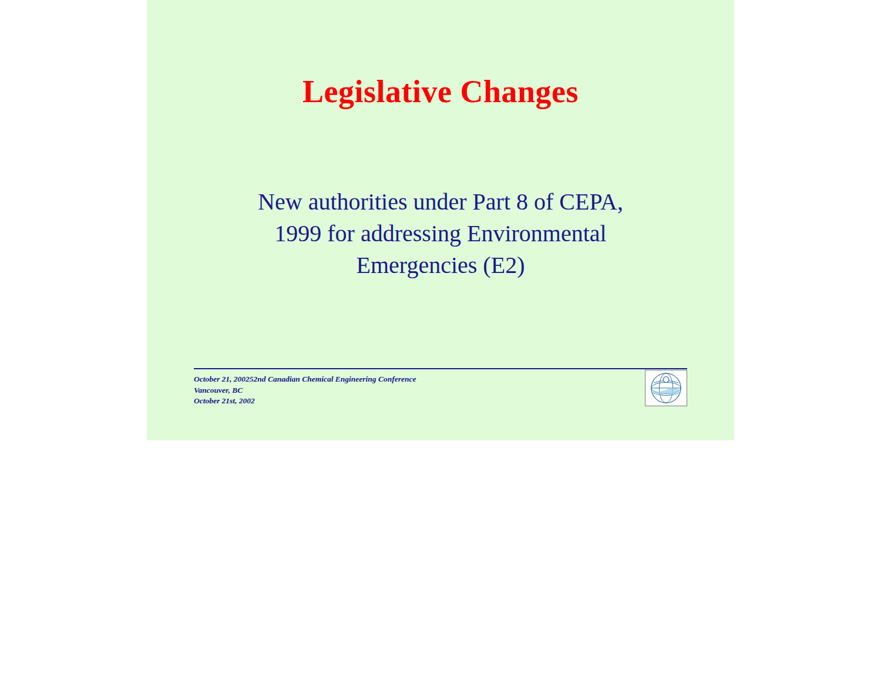Legislative Changes
New authorities under Part 8 of CEPA,
1999 for addressing Environmental
Emergencies (E2)
October 21, 200252nd Canadian Chemical Engineering Conference
Vancouver, BC
October 21st, 2002